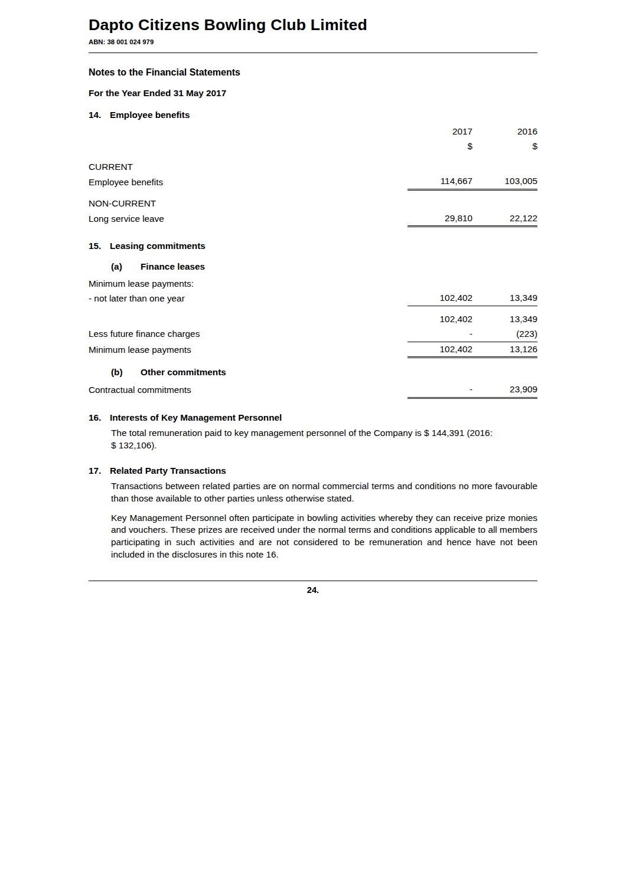Dapto Citizens Bowling Club Limited
ABN: 38 001 024 979
Notes to the Financial Statements
For the Year Ended 31 May 2017
14. Employee benefits
| | 2017 | 2016 |
| | $ | $ |
| CURRENT | | |
| Employee benefits | 114,667 | 103,005 |
| NON-CURRENT | | |
| Long service leave | 29,810 | 22,122 |
15. Leasing commitments
(a) Finance leases
| Minimum lease payments: | | |
| - not later than one year | 102,402 | 13,349 |
| | 102,402 | 13,349 |
| Less future finance charges | - | (223) |
| Minimum lease payments | 102,402 | 13,126 |
(b) Other commitments
| Contractual commitments | - | 23,909 |
16. Interests of Key Management Personnel
The total remuneration paid to key management personnel of the Company is $ 144,391 (2016:
$ 132,106).
17. Related Party Transactions
Transactions between related parties are on normal commercial terms and conditions no more favourable than those available to other parties unless otherwise stated.
Key Management Personnel often participate in bowling activities whereby they can receive prize monies and vouchers. These prizes are received under the normal terms and conditions applicable to all members participating in such activities and are not considered to be remuneration and hence have not been included in the disclosures in this note 16.
24.